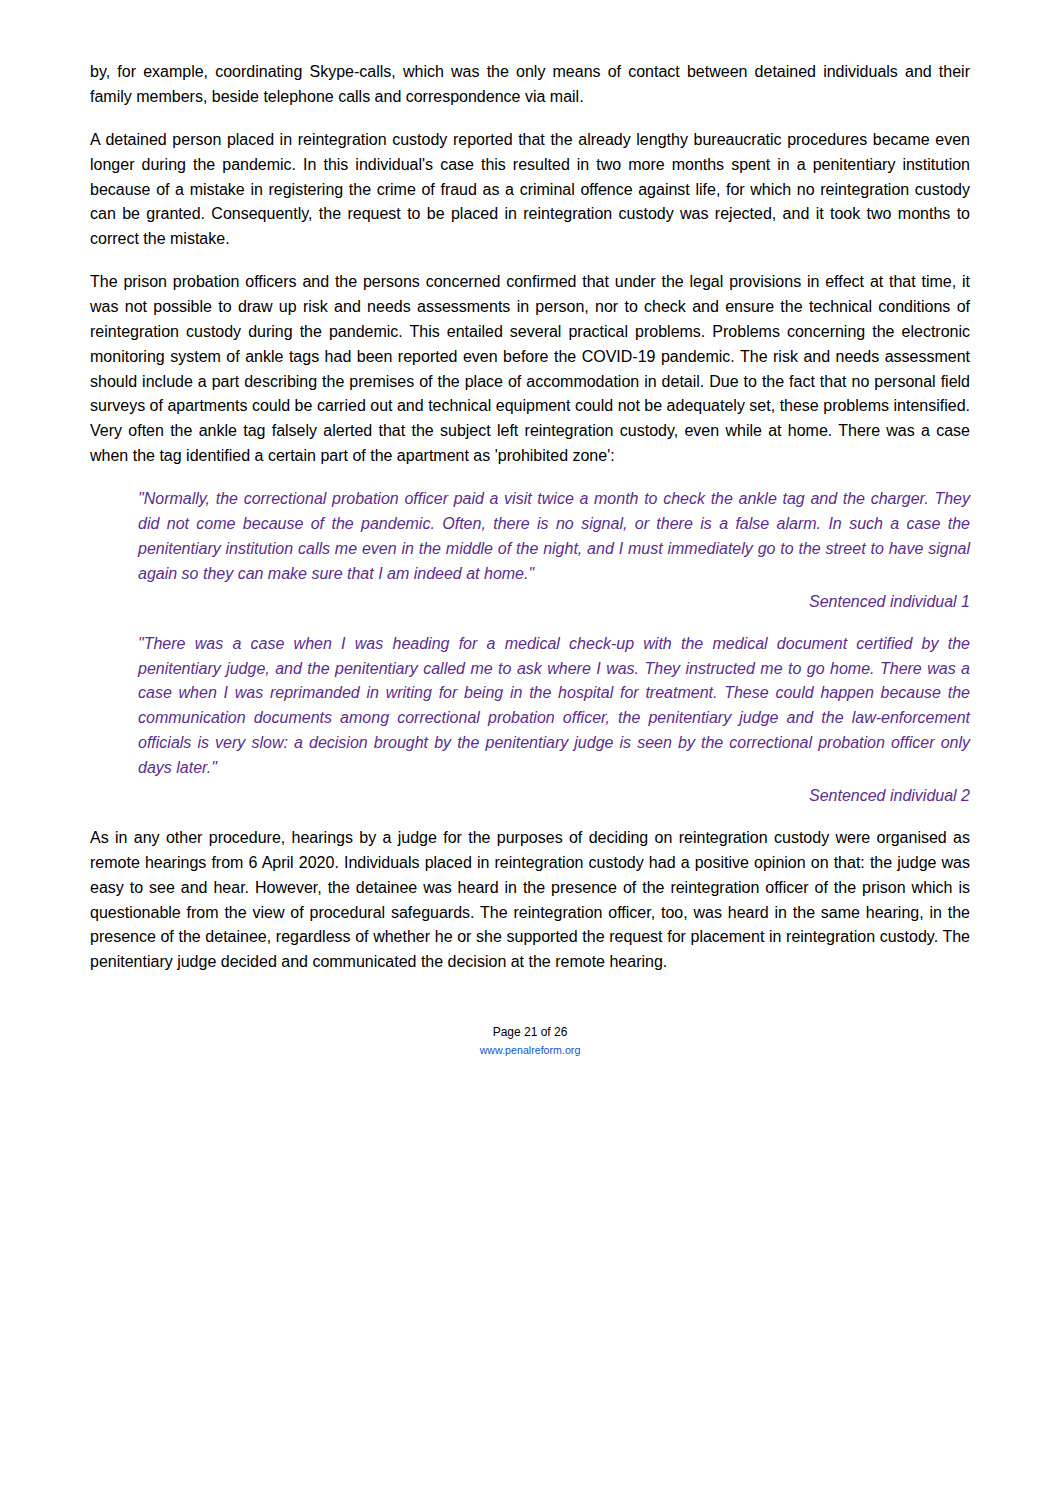by, for example, coordinating Skype-calls, which was the only means of contact between detained individuals and their family members, beside telephone calls and correspondence via mail.
A detained person placed in reintegration custody reported that the already lengthy bureaucratic procedures became even longer during the pandemic. In this individual's case this resulted in two more months spent in a penitentiary institution because of a mistake in registering the crime of fraud as a criminal offence against life, for which no reintegration custody can be granted. Consequently, the request to be placed in reintegration custody was rejected, and it took two months to correct the mistake.
The prison probation officers and the persons concerned confirmed that under the legal provisions in effect at that time, it was not possible to draw up risk and needs assessments in person, nor to check and ensure the technical conditions of reintegration custody during the pandemic. This entailed several practical problems. Problems concerning the electronic monitoring system of ankle tags had been reported even before the COVID-19 pandemic. The risk and needs assessment should include a part describing the premises of the place of accommodation in detail. Due to the fact that no personal field surveys of apartments could be carried out and technical equipment could not be adequately set, these problems intensified. Very often the ankle tag falsely alerted that the subject left reintegration custody, even while at home. There was a case when the tag identified a certain part of the apartment as 'prohibited zone':
"Normally, the correctional probation officer paid a visit twice a month to check the ankle tag and the charger. They did not come because of the pandemic. Often, there is no signal, or there is a false alarm. In such a case the penitentiary institution calls me even in the middle of the night, and I must immediately go to the street to have signal again so they can make sure that I am indeed at home."
Sentenced individual 1
"There was a case when I was heading for a medical check-up with the medical document certified by the penitentiary judge, and the penitentiary called me to ask where I was. They instructed me to go home. There was a case when I was reprimanded in writing for being in the hospital for treatment. These could happen because the communication documents among correctional probation officer, the penitentiary judge and the law-enforcement officials is very slow: a decision brought by the penitentiary judge is seen by the correctional probation officer only days later."
Sentenced individual 2
As in any other procedure, hearings by a judge for the purposes of deciding on reintegration custody were organised as remote hearings from 6 April 2020. Individuals placed in reintegration custody had a positive opinion on that: the judge was easy to see and hear. However, the detainee was heard in the presence of the reintegration officer of the prison which is questionable from the view of procedural safeguards. The reintegration officer, too, was heard in the same hearing, in the presence of the detainee, regardless of whether he or she supported the request for placement in reintegration custody. The penitentiary judge decided and communicated the decision at the remote hearing.
Page 21 of 26
www.penalreform.org